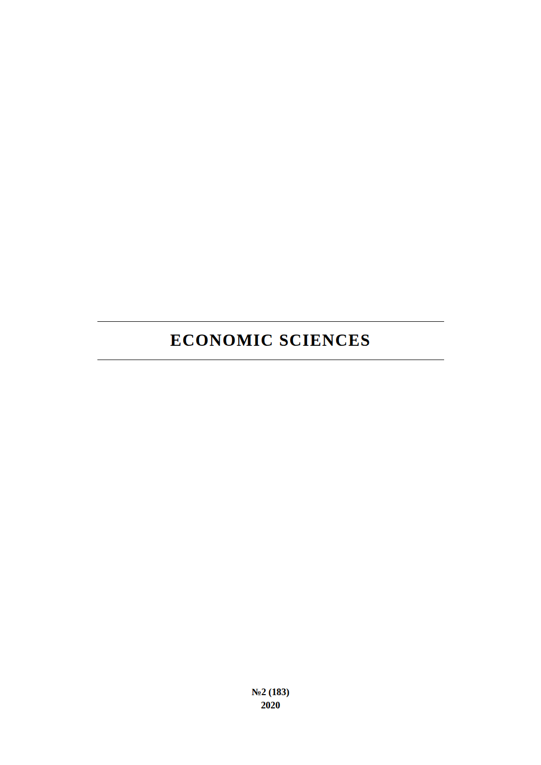Economic Sciences
№2 (183) 2020